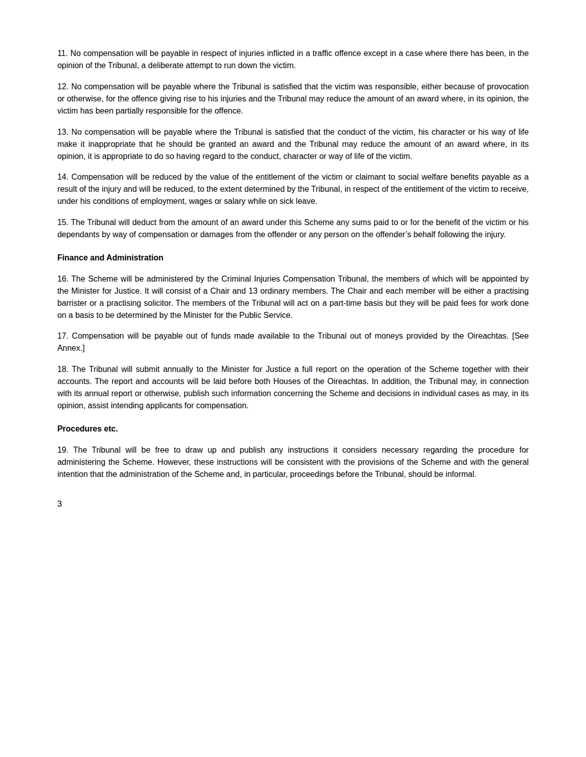11. No compensation will be payable in respect of injuries inflicted in a traffic offence except in a case where there has been, in the opinion of the Tribunal, a deliberate attempt to run down the victim.
12. No compensation will be payable where the Tribunal is satisfied that the victim was responsible, either because of provocation or otherwise, for the offence giving rise to his injuries and the Tribunal may reduce the amount of an award where, in its opinion, the victim has been partially responsible for the offence.
13. No compensation will be payable where the Tribunal is satisfied that the conduct of the victim, his character or his way of life make it inappropriate that he should be granted an award and the Tribunal may reduce the amount of an award where, in its opinion, it is appropriate to do so having regard to the conduct, character or way of life of the victim.
14. Compensation will be reduced by the value of the entitlement of the victim or claimant to social welfare benefits payable as a result of the injury and will be reduced, to the extent determined by the Tribunal, in respect of the entitlement of the victim to receive, under his conditions of employment, wages or salary while on sick leave.
15. The Tribunal will deduct from the amount of an award under this Scheme any sums paid to or for the benefit of the victim or his dependants by way of compensation or damages from the offender or any person on the offender’s behalf following the injury.
Finance and Administration
16. The Scheme will be administered by the Criminal Injuries Compensation Tribunal, the members of which will be appointed by the Minister for Justice. It will consist of a Chair and 13 ordinary members. The Chair and each member will be either a practising barrister or a practising solicitor. The members of the Tribunal will act on a part-time basis but they will be paid fees for work done on a basis to be determined by the Minister for the Public Service.
17. Compensation will be payable out of funds made available to the Tribunal out of moneys provided by the Oireachtas. [See Annex.]
18. The Tribunal will submit annually to the Minister for Justice a full report on the operation of the Scheme together with their accounts. The report and accounts will be laid before both Houses of the Oireachtas. In addition, the Tribunal may, in connection with its annual report or otherwise, publish such information concerning the Scheme and decisions in individual cases as may, in its opinion, assist intending applicants for compensation.
Procedures etc.
19. The Tribunal will be free to draw up and publish any instructions it considers necessary regarding the procedure for administering the Scheme. However, these instructions will be consistent with the provisions of the Scheme and with the general intention that the administration of the Scheme and, in particular, proceedings before the Tribunal, should be informal.
3